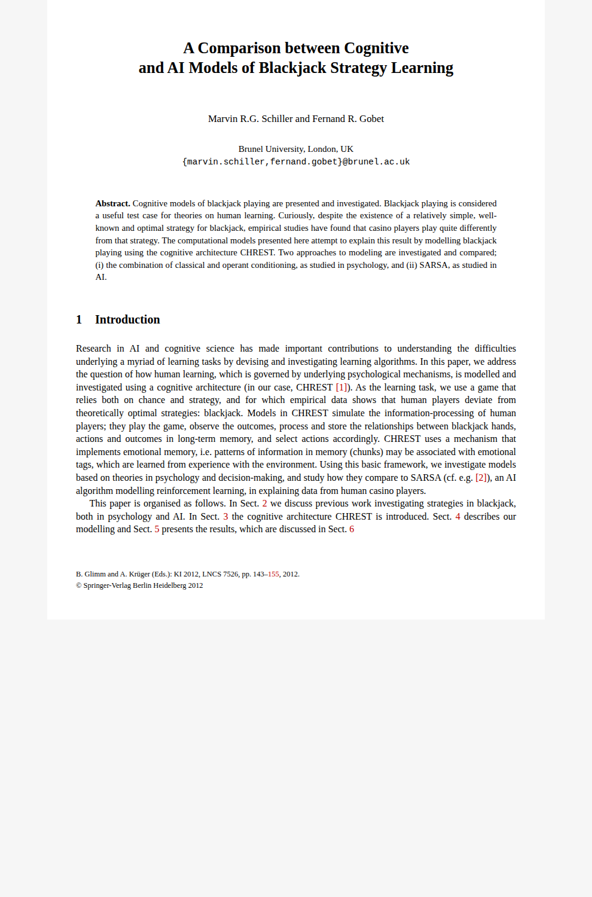A Comparison between Cognitive
and AI Models of Blackjack Strategy Learning
Marvin R.G. Schiller and Fernand R. Gobet
Brunel University, London, UK
{marvin.schiller,fernand.gobet}@brunel.ac.uk
Abstract. Cognitive models of blackjack playing are presented and investigated. Blackjack playing is considered a useful test case for theories on human learning. Curiously, despite the existence of a relatively simple, well-known and optimal strategy for blackjack, empirical studies have found that casino players play quite differently from that strategy. The computational models presented here attempt to explain this result by modelling blackjack playing using the cognitive architecture CHREST. Two approaches to modeling are investigated and compared; (i) the combination of classical and operant conditioning, as studied in psychology, and (ii) SARSA, as studied in AI.
1 Introduction
Research in AI and cognitive science has made important contributions to understanding the difficulties underlying a myriad of learning tasks by devising and investigating learning algorithms. In this paper, we address the question of how human learning, which is governed by underlying psychological mechanisms, is modelled and investigated using a cognitive architecture (in our case, CHREST [1]). As the learning task, we use a game that relies both on chance and strategy, and for which empirical data shows that human players deviate from theoretically optimal strategies: blackjack. Models in CHREST simulate the information-processing of human players; they play the game, observe the outcomes, process and store the relationships between blackjack hands, actions and outcomes in long-term memory, and select actions accordingly. CHREST uses a mechanism that implements emotional memory, i.e. patterns of information in memory (chunks) may be associated with emotional tags, which are learned from experience with the environment. Using this basic framework, we investigate models based on theories in psychology and decision-making, and study how they compare to SARSA (cf. e.g. [2]), an AI algorithm modelling reinforcement learning, in explaining data from human casino players.
This paper is organised as follows. In Sect. 2 we discuss previous work investigating strategies in blackjack, both in psychology and AI. In Sect. 3 the cognitive architecture CHREST is introduced. Sect. 4 describes our modelling and Sect. 5 presents the results, which are discussed in Sect. 6
B. Glimm and A. Krüger (Eds.): KI 2012, LNCS 7526, pp. 143–155, 2012.
© Springer-Verlag Berlin Heidelberg 2012